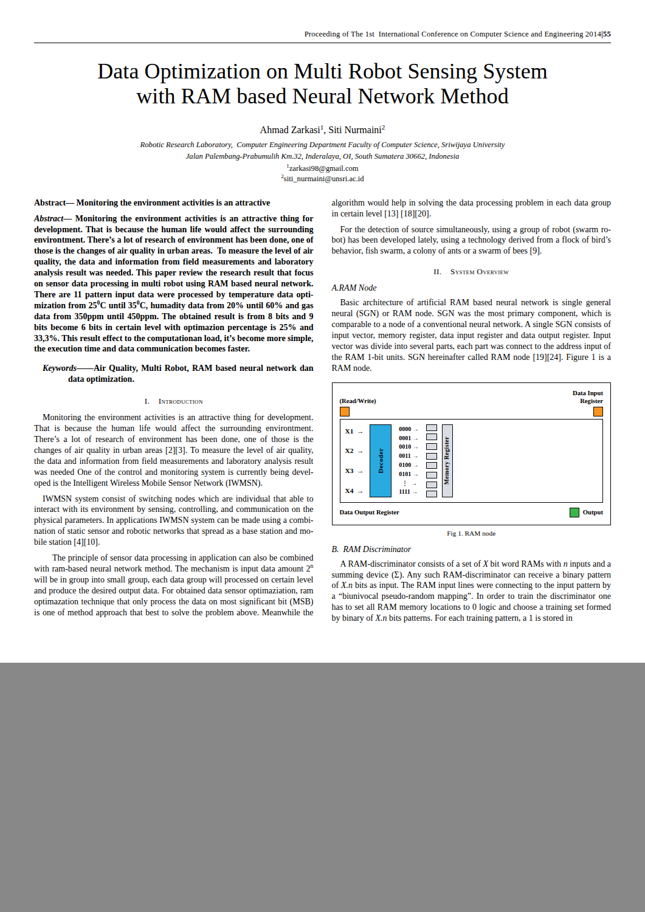Proceeding of The 1st International Conference on Computer Science and Engineering 2014|55
Data Optimization on Multi Robot Sensing System
with RAM based Neural Network Method
Ahmad Zarkasi1, Siti Nurmaini2
Robotic Research Laboratory, Computer Engineering Department Faculty of Computer Science, Sriwijaya University
Jalan Palembang-Prabumulih Km.32, Inderalaya, OI, South Sumatera 30662, Indonesia
1zarkasi98@gmail.com
2siti_nurmaini@unsri.ac.id
Abstract— Monitoring the environment activities is an attractive
Abstract— Monitoring the environment activities is an attractive thing for development. That is because the human life would affect the surrounding environtment. There’s a lot of research of environment has been done, one of those is the changes of air quality in urban areas. To measure the level of air quality, the data and information from field measurements and laboratory analysis result was needed. This paper review the research result that focus on sensor data processing in multi robot using RAM based neural network. There are 11 pattern input data were processed by temperature data optimization from 250C until 350C, humadity data from 20% until 60% and gas data from 350ppm until 450ppm. The obtained result is from 8 bits and 9 bits become 6 bits in certain level with optimazion percentage is 25% and 33,3%. This result effect to the computationan load, it’s become more simple, the execution time and data communication becomes faster.
Keywords——Air Quality, Multi Robot, RAM based neural network dan data optimization.
I. Introduction
Monitoring the environment activities is an attractive thing for development. That is because the human life would affect the surrounding environtment. There’s a lot of research of environment has been done, one of those is the changes of air quality in urban areas [2][3]. To measure the level of air quality, the data and information from field measurements and laboratory analysis result was needed One of the control and monitoring system is currently being developed is the Intelligent Wireless Mobile Sensor Network (IWMSN).
IWMSN system consist of switching nodes which are individual that able to interact with its environment by sensing, controlling, and communication on the physical parameters. In applications IWMSN system can be made using a combination of static sensor and robotic networks that spread as a base station and mobile station [4][10].
The principle of sensor data processing in application can also be combined with ram-based neural network method. The mechanism is input data amount 2n will be in group into small group, each data group will processed on certain level and produce the desired output data. For obtained data sensor optimaziation, ram optimazation technique that only process the data on most significant bit (MSB) is one of method approach that best to solve the problem above. Meanwhile the algorithm would help in solving the data processing problem in each data group in certain level [13] [18][20].
For the detection of source simultaneously, using a group of robot (swarm robot) has been developed lately, using a technology derived from a flock of bird’s behavior, fish swarm, a colony of ants or a swarm of bees [9].
II. System Overview
A.RAM Node
Basic architecture of artificial RAM based neural network is single general neural (SGN) or RAM node. SGN was the most primary component, which is comparable to a node of a conventional neural network. A single SGN consists of input vector, memory register, data input register and data output register. Input vector was divide into several parts, each part was connect to the address input of the RAM 1-bit units. SGN hereinafter called RAM node [19][24]. Figure 1 is a RAM node.
(Read/Write)
Data Input
Register
X1 → X2 → X3 → X4 →
Decoder
0000 → 0001 → 0010 → 0011 → 0100 → 0101 → ⋮ → 1111 →
Memory Register
Data Output Register
Output
Fig 1. RAM node
B. RAM Discriminator
A RAM-discriminator consists of a set of X bit word RAMs with n inputs and a summing device (Σ). Any such RAM-discriminator can receive a binary pattern of X.n bits as input. The RAM input lines were connecting to the input pattern by a “biunivocal pseudo-random mapping”. In order to train the discriminator one has to set all RAM memory locations to 0 logic and choose a training set formed by binary of X.n bits patterns. For each training pattern, a 1 is stored in